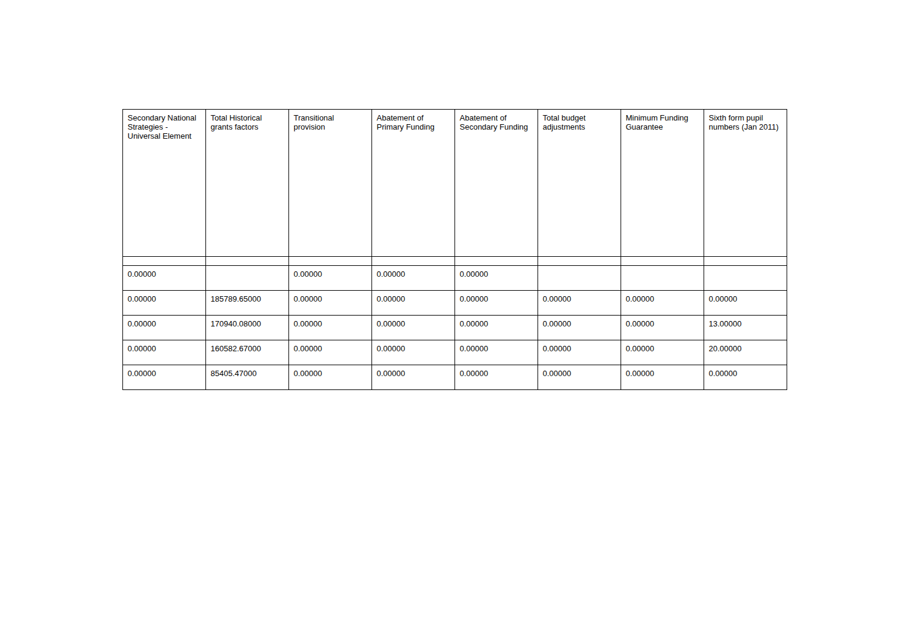| Secondary National Strategies - Universal Element | Total Historical grants factors | Transitional provision | Abatement of Primary Funding | Abatement of Secondary Funding | Total budget adjustments | Minimum Funding Guarantee | Sixth form pupil numbers (Jan 2011) |
| --- | --- | --- | --- | --- | --- | --- | --- |
| 0.00000 | | 0.00000 | 0.00000 | 0.00000 | | | |
| 0.00000 | 185789.65000 | 0.00000 | 0.00000 | 0.00000 | 0.00000 | 0.00000 | 0.00000 |
| 0.00000 | 170940.08000 | 0.00000 | 0.00000 | 0.00000 | 0.00000 | 0.00000 | 13.00000 |
| 0.00000 | 160582.67000 | 0.00000 | 0.00000 | 0.00000 | 0.00000 | 0.00000 | 20.00000 |
| 0.00000 | 85405.47000 | 0.00000 | 0.00000 | 0.00000 | 0.00000 | 0.00000 | 0.00000 |